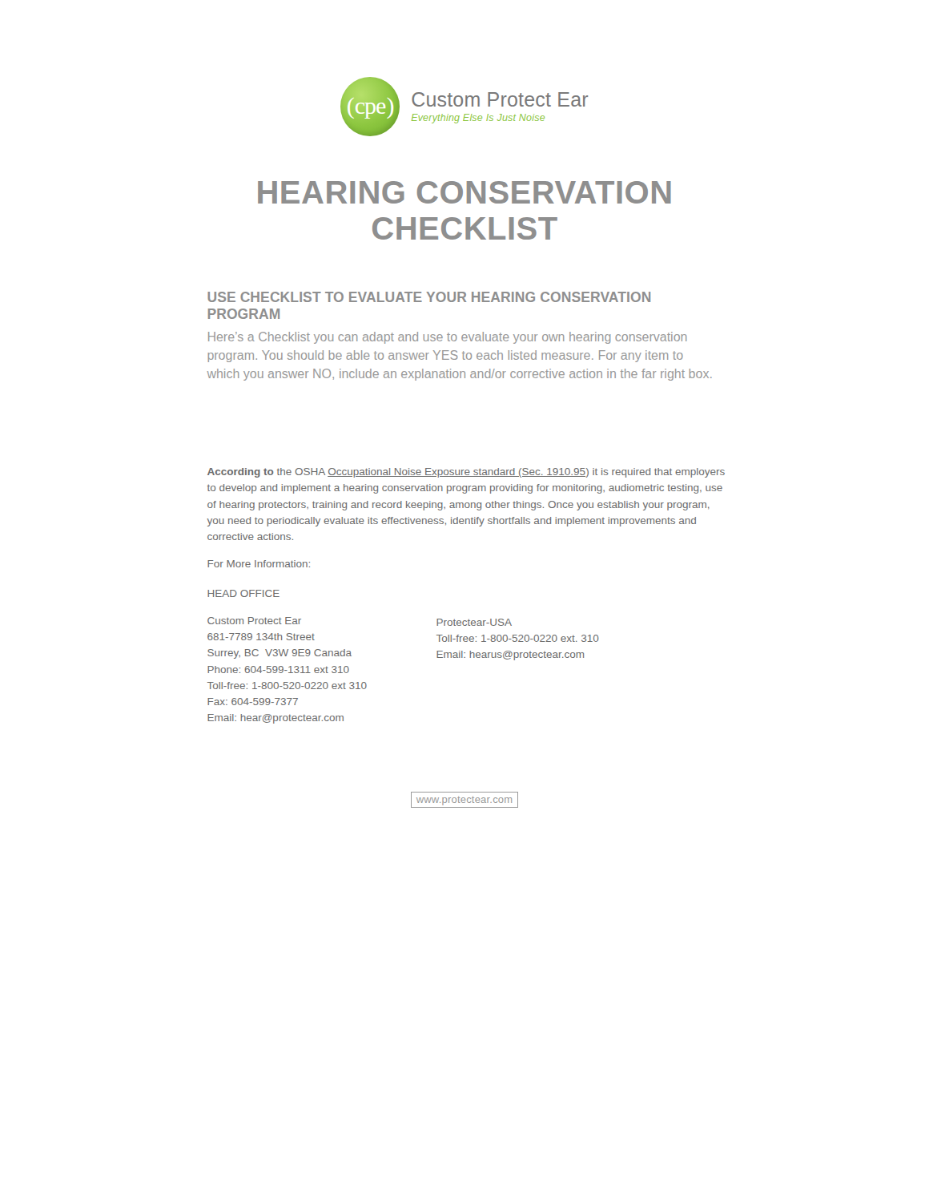cpe
Custom Protect Ear
Everything Else Is Just Noise
HEARING CONSERVATION CHECKLIST
USE CHECKLIST TO EVALUATE YOUR HEARING CONSERVATION PROGRAM
Here’s a Checklist you can adapt and use to evaluate your own hearing conservation program. You should be able to answer YES to each listed measure. For any item to which you answer NO, include an explanation and/or corrective action in the far right box.
According to the OSHA Occupational Noise Exposure standard (Sec. 1910.95) it is required that employers to develop and implement a hearing conservation program providing for monitoring, audiometric testing, use of hearing protectors, training and record keeping, among other things. Once you establish your program, you need to periodically evaluate its effectiveness, identify shortfalls and implement improvements and corrective actions.
For More Information:
HEAD OFFICE
Custom Protect Ear
681-7789 134th Street
Surrey, BC V3W 9E9 Canada
Phone: 604-599-1311 ext 310
Toll-free: 1-800-520-0220 ext 310
Fax: 604-599-7377
Email: hear@protectear.com
Protectear-USA
Toll-free: 1-800-520-0220 ext. 310
Email: hearus@protectear.com
www.protectear.com